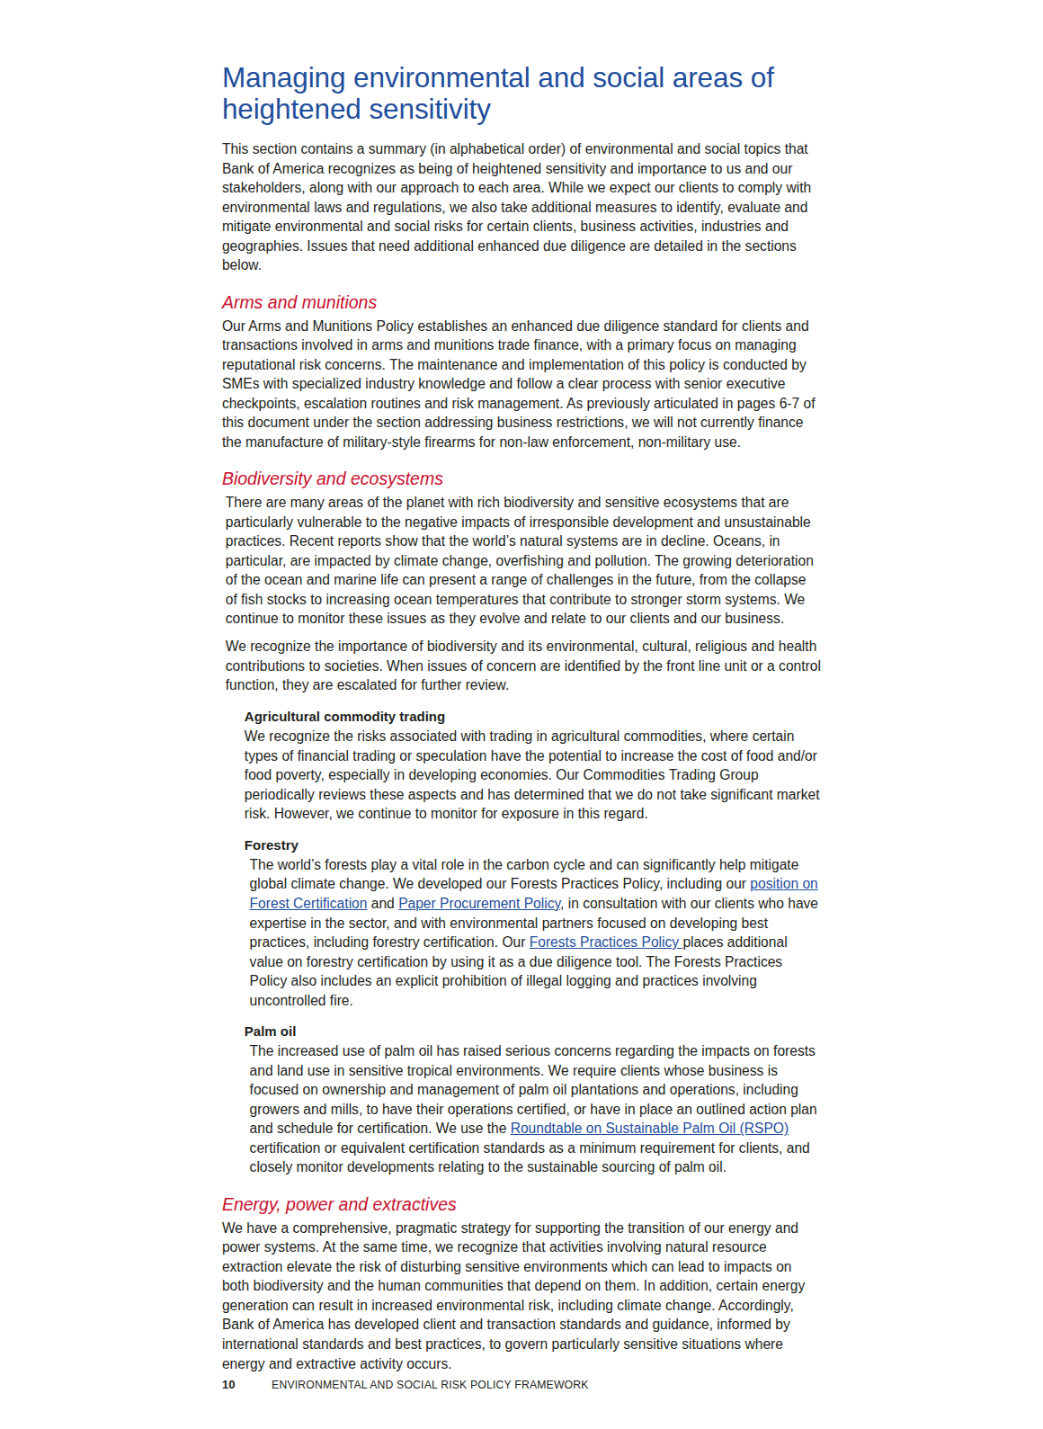Managing environmental and social areas of heightened sensitivity
This section contains a summary (in alphabetical order) of environmental and social topics that Bank of America recognizes as being of heightened sensitivity and importance to us and our stakeholders, along with our approach to each area. While we expect our clients to comply with environmental laws and regulations, we also take additional measures to identify, evaluate and mitigate environmental and social risks for certain clients, business activities, industries and geographies. Issues that need additional enhanced due diligence are detailed in the sections below.
Arms and munitions
Our Arms and Munitions Policy establishes an enhanced due diligence standard for clients and transactions involved in arms and munitions trade finance, with a primary focus on managing reputational risk concerns. The maintenance and implementation of this policy is conducted by SMEs with specialized industry knowledge and follow a clear process with senior executive checkpoints, escalation routines and risk management. As previously articulated in pages 6-7 of this document under the section addressing business restrictions, we will not currently finance the manufacture of military-style firearms for non-law enforcement, non-military use.
Biodiversity and ecosystems
There are many areas of the planet with rich biodiversity and sensitive ecosystems that are particularly vulnerable to the negative impacts of irresponsible development and unsustainable practices. Recent reports show that the world’s natural systems are in decline. Oceans, in particular, are impacted by climate change, overfishing and pollution. The growing deterioration of the ocean and marine life can present a range of challenges in the future, from the collapse of fish stocks to increasing ocean temperatures that contribute to stronger storm systems. We continue to monitor these issues as they evolve and relate to our clients and our business.
We recognize the importance of biodiversity and its environmental, cultural, religious and health contributions to societies. When issues of concern are identified by the front line unit or a control function, they are escalated for further review.
Agricultural commodity trading
We recognize the risks associated with trading in agricultural commodities, where certain types of financial trading or speculation have the potential to increase the cost of food and/or food poverty, especially in developing economies. Our Commodities Trading Group periodically reviews these aspects and has determined that we do not take significant market risk. However, we continue to monitor for exposure in this regard.
Forestry
The world’s forests play a vital role in the carbon cycle and can significantly help mitigate global climate change. We developed our Forests Practices Policy, including our position on Forest Certification and Paper Procurement Policy, in consultation with our clients who have expertise in the sector, and with environmental partners focused on developing best practices, including forestry certification. Our Forests Practices Policy places additional value on forestry certification by using it as a due diligence tool. The Forests Practices Policy also includes an explicit prohibition of illegal logging and practices involving uncontrolled fire.
Palm oil
The increased use of palm oil has raised serious concerns regarding the impacts on forests and land use in sensitive tropical environments. We require clients whose business is focused on ownership and management of palm oil plantations and operations, including growers and mills, to have their operations certified, or have in place an outlined action plan and schedule for certification. We use the Roundtable on Sustainable Palm Oil (RSPO) certification or equivalent certification standards as a minimum requirement for clients, and closely monitor developments relating to the sustainable sourcing of palm oil.
Energy, power and extractives
We have a comprehensive, pragmatic strategy for supporting the transition of our energy and power systems. At the same time, we recognize that activities involving natural resource extraction elevate the risk of disturbing sensitive environments which can lead to impacts on both biodiversity and the human communities that depend on them. In addition, certain energy generation can result in increased environmental risk, including climate change. Accordingly, Bank of America has developed client and transaction standards and guidance, informed by international standards and best practices, to govern particularly sensitive situations where energy and extractive activity occurs.
10 ENVIRONMENTAL AND SOCIAL RISK POLICY FRAMEWORK